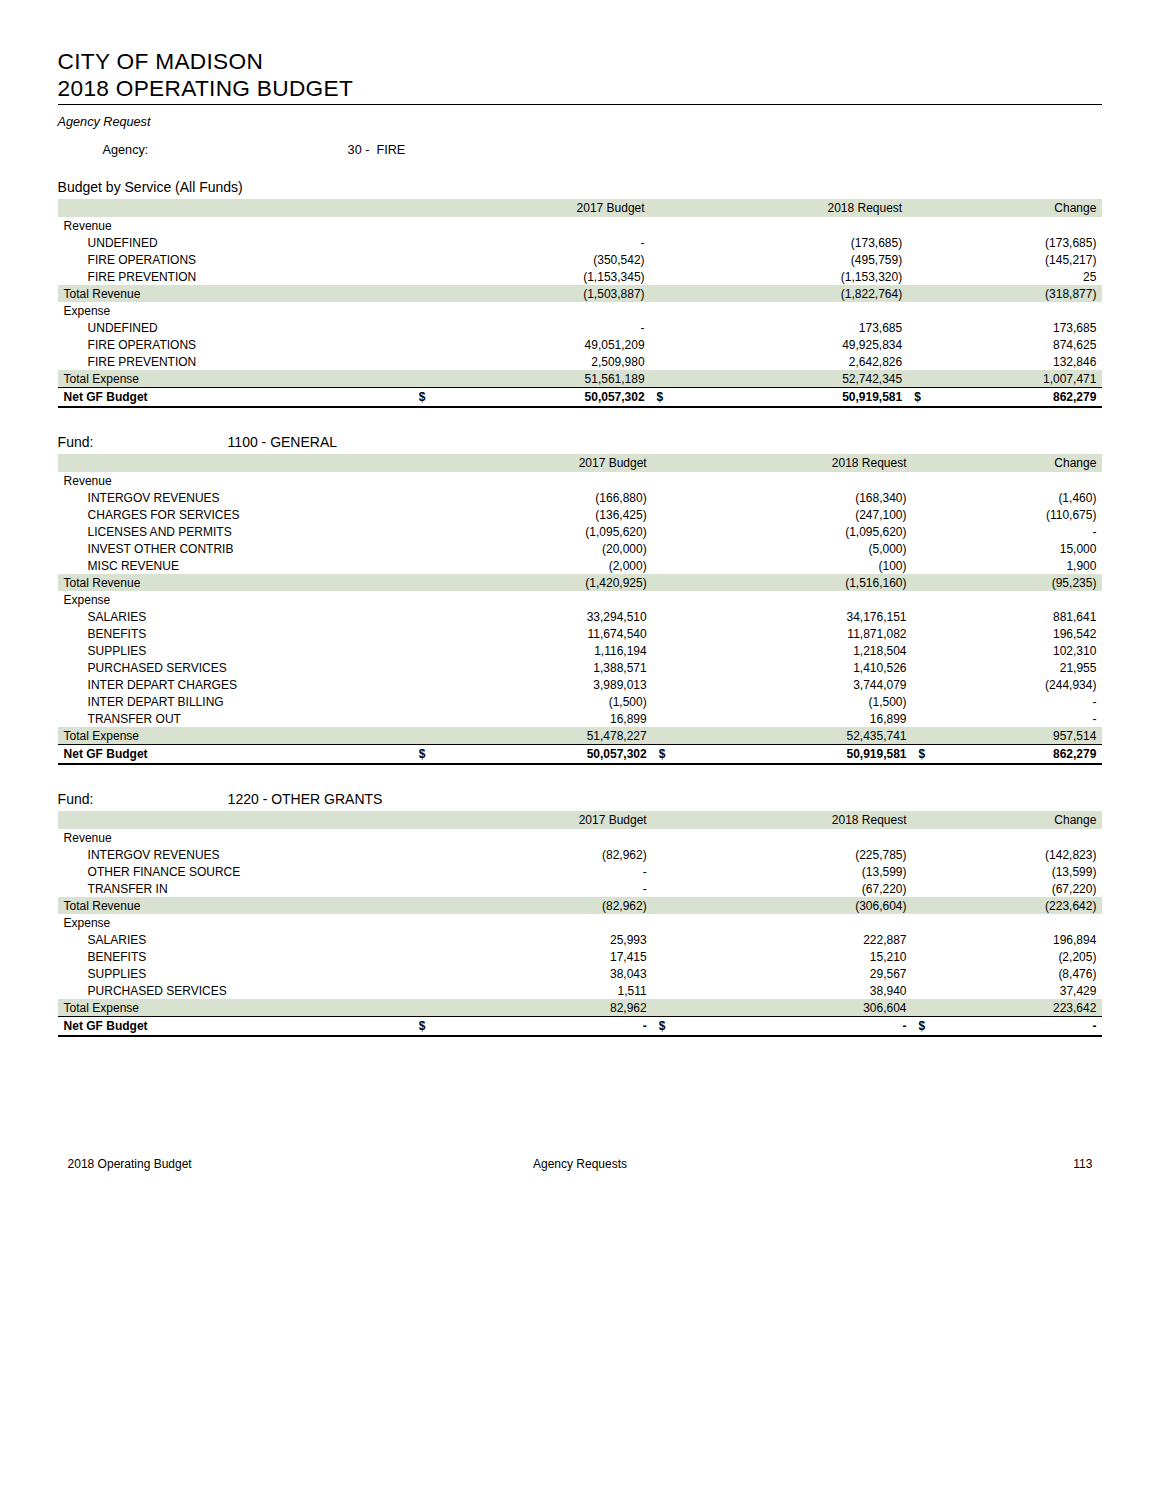CITY OF MADISON
2018 OPERATING BUDGET
Agency Request
Agency: 30 - FIRE
Budget by Service (All Funds)
| | 2017 Budget | 2018 Request | Change |
| --- | --- | --- | --- |
| Revenue | | | |
| UNDEFINED | - | (173,685) | (173,685) |
| FIRE OPERATIONS | (350,542) | (495,759) | (145,217) |
| FIRE PREVENTION | (1,153,345) | (1,153,320) | 25 |
| Total Revenue | (1,503,887) | (1,822,764) | (318,877) |
| Expense | | | |
| UNDEFINED | - | 173,685 | 173,685 |
| FIRE OPERATIONS | 49,051,209 | 49,925,834 | 874,625 |
| FIRE PREVENTION | 2,509,980 | 2,642,826 | 132,846 |
| Total Expense | 51,561,189 | 52,742,345 | 1,007,471 |
| Net GF Budget | $ 50,057,302 | $ 50,919,581 | $ 862,279 |
Fund: 1100 - GENERAL
| | 2017 Budget | 2018 Request | Change |
| --- | --- | --- | --- |
| Revenue | | | |
| INTERGOV REVENUES | (166,880) | (168,340) | (1,460) |
| CHARGES FOR SERVICES | (136,425) | (247,100) | (110,675) |
| LICENSES AND PERMITS | (1,095,620) | (1,095,620) | - |
| INVEST OTHER CONTRIB | (20,000) | (5,000) | 15,000 |
| MISC REVENUE | (2,000) | (100) | 1,900 |
| Total Revenue | (1,420,925) | (1,516,160) | (95,235) |
| Expense | | | |
| SALARIES | 33,294,510 | 34,176,151 | 881,641 |
| BENEFITS | 11,674,540 | 11,871,082 | 196,542 |
| SUPPLIES | 1,116,194 | 1,218,504 | 102,310 |
| PURCHASED SERVICES | 1,388,571 | 1,410,526 | 21,955 |
| INTER DEPART CHARGES | 3,989,013 | 3,744,079 | (244,934) |
| INTER DEPART BILLING | (1,500) | (1,500) | - |
| TRANSFER OUT | 16,899 | 16,899 | - |
| Total Expense | 51,478,227 | 52,435,741 | 957,514 |
| Net GF Budget | $ 50,057,302 | $ 50,919,581 | $ 862,279 |
Fund: 1220 - OTHER GRANTS
| | 2017 Budget | 2018 Request | Change |
| --- | --- | --- | --- |
| Revenue | | | |
| INTERGOV REVENUES | (82,962) | (225,785) | (142,823) |
| OTHER FINANCE SOURCE | - | (13,599) | (13,599) |
| TRANSFER IN | - | (67,220) | (67,220) |
| Total Revenue | (82,962) | (306,604) | (223,642) |
| Expense | | | |
| SALARIES | 25,993 | 222,887 | 196,894 |
| BENEFITS | 17,415 | 15,210 | (2,205) |
| SUPPLIES | 38,043 | 29,567 | (8,476) |
| PURCHASED SERVICES | 1,511 | 38,940 | 37,429 |
| Total Expense | 82,962 | 306,604 | 223,642 |
| Net GF Budget | $ - | $ - | $ - |
2018 Operating Budget
Agency Requests
113